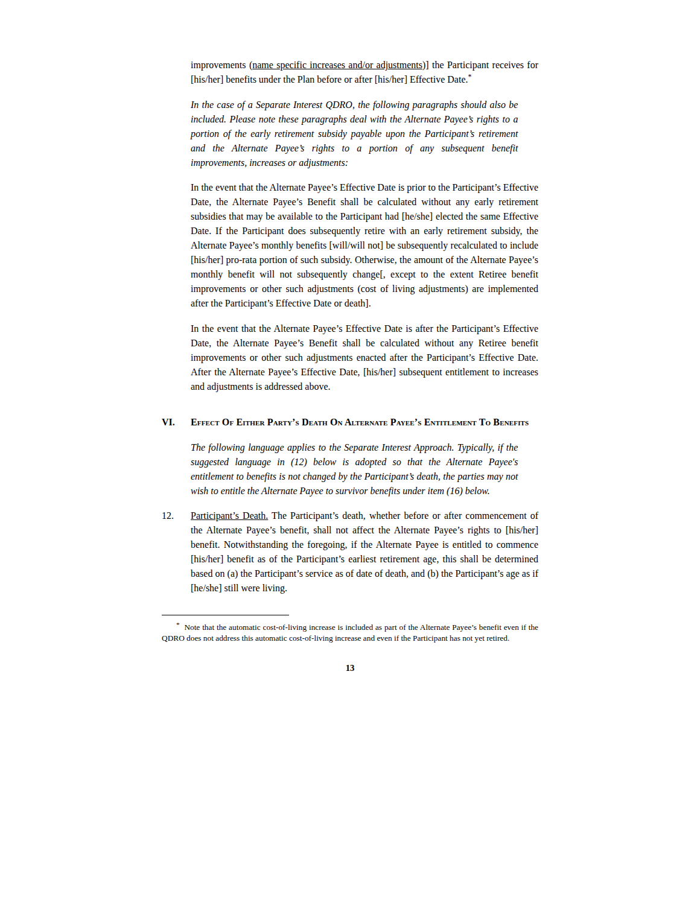improvements (name specific increases and/or adjustments)] the Participant receives for [his/her] benefits under the Plan before or after [his/her] Effective Date.*
In the case of a Separate Interest QDRO, the following paragraphs should also be included. Please note these paragraphs deal with the Alternate Payee’s rights to a portion of the early retirement subsidy payable upon the Participant’s retirement and the Alternate Payee’s rights to a portion of any subsequent benefit improvements, increases or adjustments:
In the event that the Alternate Payee’s Effective Date is prior to the Participant’s Effective Date, the Alternate Payee’s Benefit shall be calculated without any early retirement subsidies that may be available to the Participant had [he/she] elected the same Effective Date. If the Participant does subsequently retire with an early retirement subsidy, the Alternate Payee’s monthly benefits [will/will not] be subsequently recalculated to include [his/her] pro-rata portion of such subsidy. Otherwise, the amount of the Alternate Payee’s monthly benefit will not subsequently change[, except to the extent Retiree benefit improvements or other such adjustments (cost of living adjustments) are implemented after the Participant’s Effective Date or death].
In the event that the Alternate Payee’s Effective Date is after the Participant’s Effective Date, the Alternate Payee’s Benefit shall be calculated without any Retiree benefit improvements or other such adjustments enacted after the Participant’s Effective Date. After the Alternate Payee’s Effective Date, [his/her] subsequent entitlement to increases and adjustments is addressed above.
VI.
Effect Of Either Party’s Death On Alternate Payee’s Entitlement To Benefits
The following language applies to the Separate Interest Approach. Typically, if the suggested language in (12) below is adopted so that the Alternate Payee's entitlement to benefits is not changed by the Participant’s death, the parties may not wish to entitle the Alternate Payee to survivor benefits under item (16) below.
12.
Participant’s Death. The Participant’s death, whether before or after commencement of the Alternate Payee’s benefit, shall not affect the Alternate Payee’s rights to [his/her] benefit. Notwithstanding the foregoing, if the Alternate Payee is entitled to commence [his/her] benefit as of the Participant’s earliest retirement age, this shall be determined based on (a) the Participant’s service as of date of death, and (b) the Participant’s age as if [he/she] still were living.
* Note that the automatic cost-of-living increase is included as part of the Alternate Payee’s benefit even if the QDRO does not address this automatic cost-of-living increase and even if the Participant has not yet retired.
13